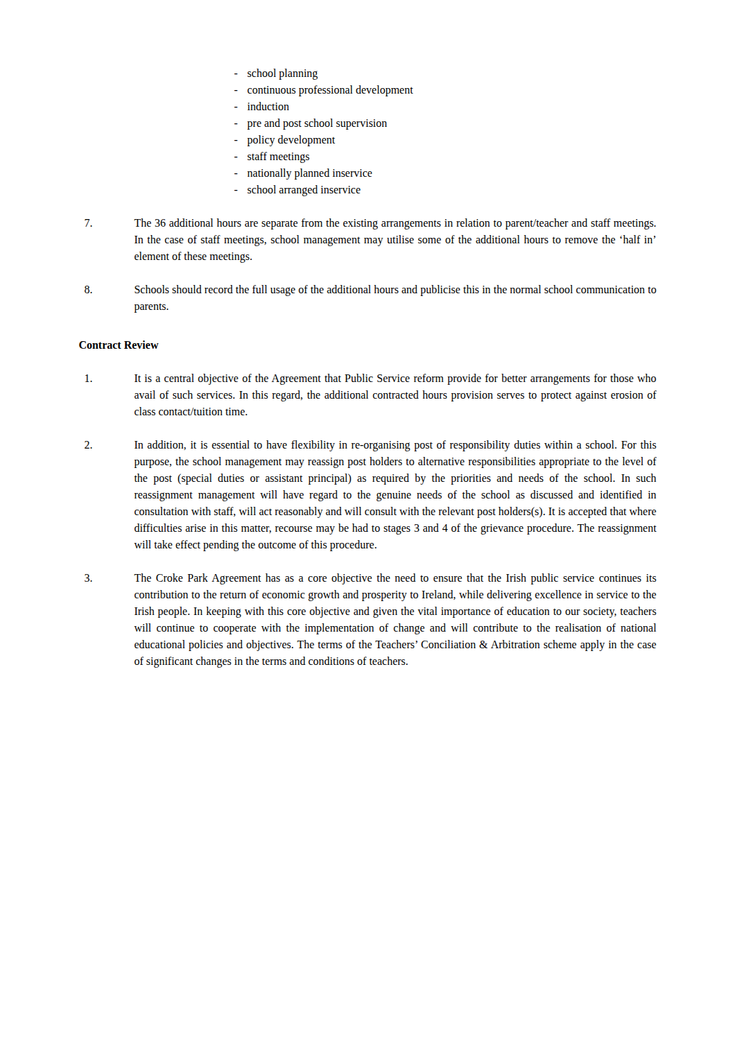school planning
continuous professional development
induction
pre and post school supervision
policy development
staff meetings
nationally planned inservice
school arranged inservice
7.
The 36 additional hours are separate from the existing arrangements in relation to parent/teacher and staff meetings. In the case of staff meetings, school management may utilise some of the additional hours to remove the ‘half in’ element of these meetings.
8.
Schools should record the full usage of the additional hours and publicise this in the normal school communication to parents.
Contract Review
1.
It is a central objective of the Agreement that Public Service reform provide for better arrangements for those who avail of such services. In this regard, the additional contracted hours provision serves to protect against erosion of class contact/tuition time.
2.
In addition, it is essential to have flexibility in re-organising post of responsibility duties within a school. For this purpose, the school management may reassign post holders to alternative responsibilities appropriate to the level of the post (special duties or assistant principal) as required by the priorities and needs of the school. In such reassignment management will have regard to the genuine needs of the school as discussed and identified in consultation with staff, will act reasonably and will consult with the relevant post holders(s). It is accepted that where difficulties arise in this matter, recourse may be had to stages 3 and 4 of the grievance procedure. The reassignment will take effect pending the outcome of this procedure.
3.
The Croke Park Agreement has as a core objective the need to ensure that the Irish public service continues its contribution to the return of economic growth and prosperity to Ireland, while delivering excellence in service to the Irish people. In keeping with this core objective and given the vital importance of education to our society, teachers will continue to cooperate with the implementation of change and will contribute to the realisation of national educational policies and objectives. The terms of the Teachers’ Conciliation & Arbitration scheme apply in the case of significant changes in the terms and conditions of teachers.